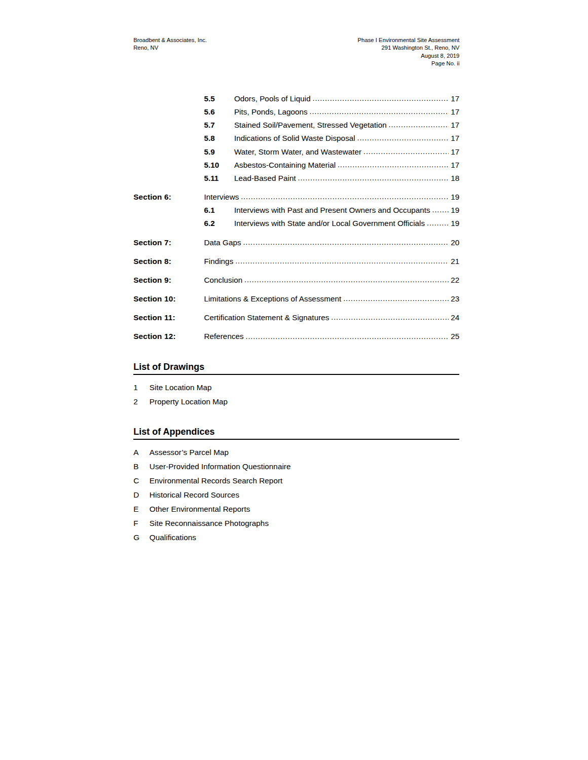Broadbent & Associates, Inc.
Reno, NV
Phase I Environmental Site Assessment
291 Washington St., Reno, NV
August 8, 2019
Page No. ii
5.5 Odors, Pools of Liquid ................................................................................................ 17
5.6 Pits, Ponds, Lagoons ................................................................................................. 17
5.7 Stained Soil/Pavement, Stressed Vegetation ............................................................ 17
5.8 Indications of Solid Waste Disposal .......................................................................... 17
5.9 Water, Storm Water, and Wastewater ..................................................................... 17
5.10 Asbestos-Containing Material ............................................................................... 17
5.11 Lead-Based Paint ................................................................................................. 18
Section 6: Interviews ....................................................................................................................... 19
6.1 Interviews with Past and Present Owners and Occupants ........................................ 19
6.2 Interviews with State and/or Local Government Officials ......................................... 19
Section 7: Data Gaps ....................................................................................................................... 20
Section 8: Findings ........................................................................................................................... 21
Section 9: Conclusion ..................................................................................................................... 22
Section 10: Limitations & Exceptions of Assessment .............................................................. 23
Section 11: Certification Statement & Signatures ................................................................... 24
Section 12: References ..................................................................................................................... 25
List of Drawings
1 Site Location Map
2 Property Location Map
List of Appendices
A Assessor’s Parcel Map
B User-Provided Information Questionnaire
C Environmental Records Search Report
D Historical Record Sources
E Other Environmental Reports
F Site Reconnaissance Photographs
G Qualifications